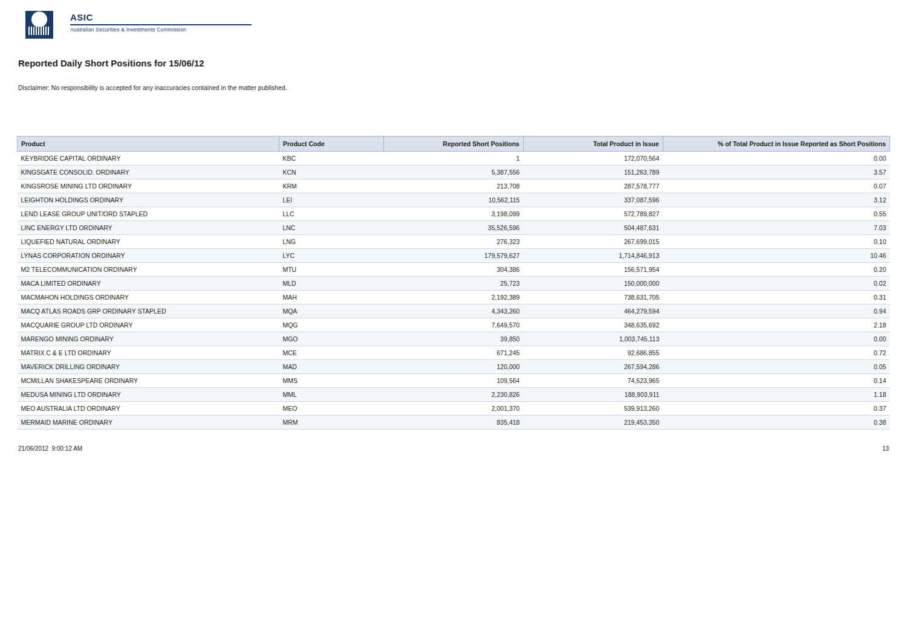ASIC
Australian Securities & Investments Commission
Reported Daily Short Positions for 15/06/12
Disclaimer: No responsibility is accepted for any inaccuracies contained in the matter published.
| Product | Product Code | Reported Short Positions | Total Product in Issue | % of Total Product in Issue Reported as Short Positions |
| --- | --- | --- | --- | --- |
| KEYBRIDGE CAPITAL ORDINARY | KBC | 1 | 172,070,564 | 0.00 |
| KINGSGATE CONSOLID. ORDINARY | KCN | 5,387,556 | 151,263,789 | 3.57 |
| KINGSROSE MINING LTD ORDINARY | KRM | 213,708 | 287,578,777 | 0.07 |
| LEIGHTON HOLDINGS ORDINARY | LEI | 10,562,115 | 337,087,596 | 3.12 |
| LEND LEASE GROUP UNIT/ORD STAPLED | LLC | 3,198,099 | 572,789,827 | 0.55 |
| LINC ENERGY LTD ORDINARY | LNC | 35,526,596 | 504,487,631 | 7.03 |
| LIQUEFIED NATURAL ORDINARY | LNG | 276,323 | 267,699,015 | 0.10 |
| LYNAS CORPORATION ORDINARY | LYC | 179,579,627 | 1,714,846,913 | 10.46 |
| M2 TELECOMMUNICATION ORDINARY | MTU | 304,386 | 156,571,954 | 0.20 |
| MACA LIMITED ORDINARY | MLD | 25,723 | 150,000,000 | 0.02 |
| MACMAHON HOLDINGS ORDINARY | MAH | 2,192,389 | 738,631,705 | 0.31 |
| MACQ ATLAS ROADS GRP ORDINARY STAPLED | MQA | 4,343,260 | 464,279,594 | 0.94 |
| MACQUARIE GROUP LTD ORDINARY | MQG | 7,649,570 | 348,635,692 | 2.18 |
| MARENGO MINING ORDINARY | MGO | 39,850 | 1,003,745,113 | 0.00 |
| MATRIX C & E LTD ORDINARY | MCE | 671,245 | 92,686,855 | 0.72 |
| MAVERICK DRILLING ORDINARY | MAD | 120,000 | 267,594,286 | 0.05 |
| MCMILLAN SHAKESPEARE ORDINARY | MMS | 109,564 | 74,523,965 | 0.14 |
| MEDUSA MINING LTD ORDINARY | MML | 2,230,826 | 188,903,911 | 1.18 |
| MEO AUSTRALIA LTD ORDINARY | MEO | 2,001,370 | 539,913,260 | 0.37 |
| MERMAID MARINE ORDINARY | MRM | 835,418 | 219,453,350 | 0.38 |
21/06/2012 9:00:12 AM
13